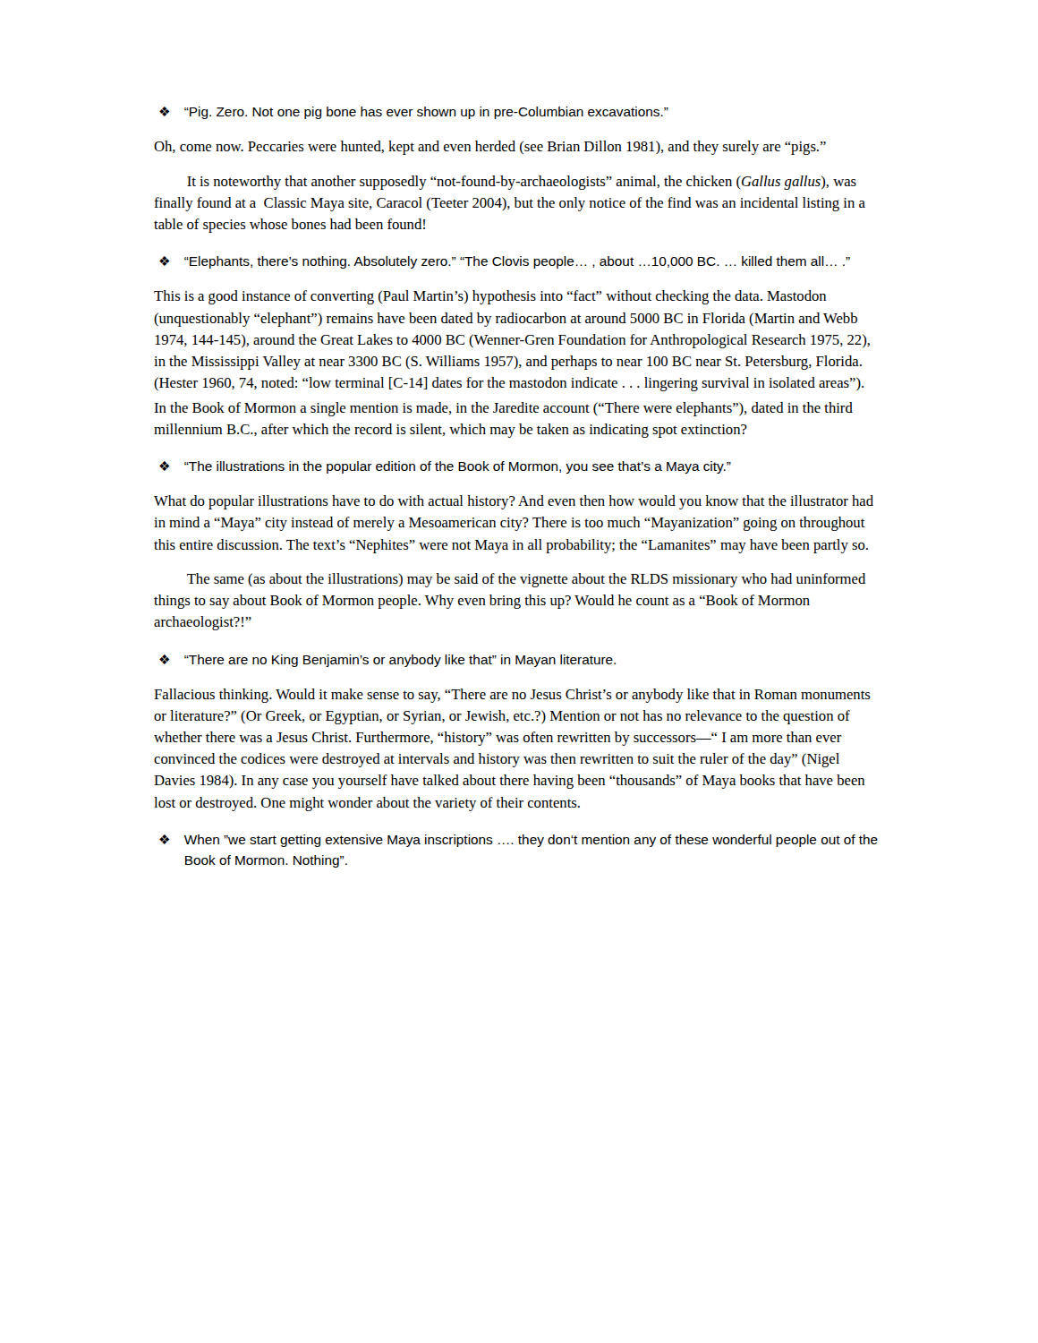“Pig. Zero. Not one pig bone has ever shown up in pre-Columbian excavations.”
Oh, come now. Peccaries were hunted, kept and even herded (see Brian Dillon 1981), and they surely are “pigs.”
It is noteworthy that another supposedly “not-found-by-archaeologists” animal, the chicken (Gallus gallus), was finally found at a Classic Maya site, Caracol (Teeter 2004), but the only notice of the find was an incidental listing in a table of species whose bones had been found!
“Elephants, there’s nothing. Absolutely zero.” “The Clovis people… , about …10,000 BC. … killed them all… .”
This is a good instance of converting (Paul Martin’s) hypothesis into “fact” without checking the data. Mastodon (unquestionably “elephant”) remains have been dated by radiocarbon at around 5000 BC in Florida (Martin and Webb 1974, 144-145), around the Great Lakes to 4000 BC (Wenner-Gren Foundation for Anthropological Research 1975, 22), in the Mississippi Valley at near 3300 BC (S. Williams 1957), and perhaps to near 100 BC near St. Petersburg, Florida. (Hester 1960, 74, noted: “low terminal [C-14] dates for the mastodon indicate . . . lingering survival in isolated areas”).
In the Book of Mormon a single mention is made, in the Jaredite account (“There were elephants”), dated in the third millennium B.C., after which the record is silent, which may be taken as indicating spot extinction?
“The illustrations in the popular edition of the Book of Mormon, you see that’s a Maya city.”
What do popular illustrations have to do with actual history? And even then how would you know that the illustrator had in mind a “Maya” city instead of merely a Mesoamerican city? There is too much “Mayanization” going on throughout this entire discussion. The text’s “Nephites” were not Maya in all probability; the “Lamanites” may have been partly so.
The same (as about the illustrations) may be said of the vignette about the RLDS missionary who had uninformed things to say about Book of Mormon people. Why even bring this up? Would he count as a “Book of Mormon archaeologist?!”
“There are no King Benjamin’s or anybody like that” in Mayan literature.
Fallacious thinking. Would it make sense to say, “There are no Jesus Christ’s or anybody like that in Roman monuments or literature?” (Or Greek, or Egyptian, or Syrian, or Jewish, etc.?) Mention or not has no relevance to the question of whether there was a Jesus Christ. Furthermore, “history” was often rewritten by successors—“ I am more than ever convinced the codices were destroyed at intervals and history was then rewritten to suit the ruler of the day” (Nigel Davies 1984). In any case you yourself have talked about there having been “thousands” of Maya books that have been lost or destroyed. One might wonder about the variety of their contents.
When ”we start getting extensive Maya inscriptions …. they don‘t mention any of these wonderful people out of the Book of Mormon. Nothing”.